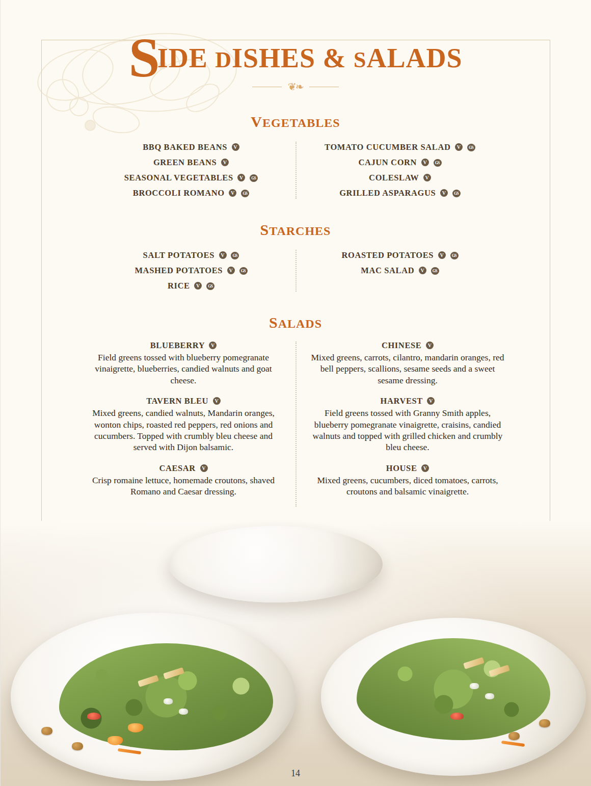SIDE DISHES & SALADS
❦❧
VEGETABLES
BBQ BAKED BEANS V
GREEN BEANS V
SEASONAL VEGETABLES V GS
BROCCOLI ROMANO V GS
TOMATO CUCUMBER SALAD V GS
CAJUN CORN V GS
COLESLAW V
GRILLED ASPARAGUS V GS
STARCHES
SALT POTATOES V GS
MASHED POTATOES V GS
RICE V GS
ROASTED POTATOES V GS
MAC SALAD V GS
SALADS
BLUEBERRY V
Field greens tossed with blueberry pomegranate vinaigrette, blueberries, candied walnuts and goat cheese.
TAVERN BLEU V
Mixed greens, candied walnuts, Mandarin oranges, wonton chips, roasted red peppers, red onions and cucumbers. Topped with crumbly bleu cheese and served with Dijon balsamic.
CAESAR V
Crisp romaine lettuce, homemade croutons, shaved Romano and Caesar dressing.
CHINESE V
Mixed greens, carrots, cilantro, mandarin oranges, red bell peppers, scallions, sesame seeds and a sweet sesame dressing.
HARVEST V
Field greens tossed with Granny Smith apples, blueberry pomegranate vinaigrette, craisins, candied walnuts and topped with grilled chicken and crumbly bleu cheese.
HOUSE V
Mixed greens, cucumbers, diced tomatoes, carrots, croutons and balsamic vinaigrette.
14